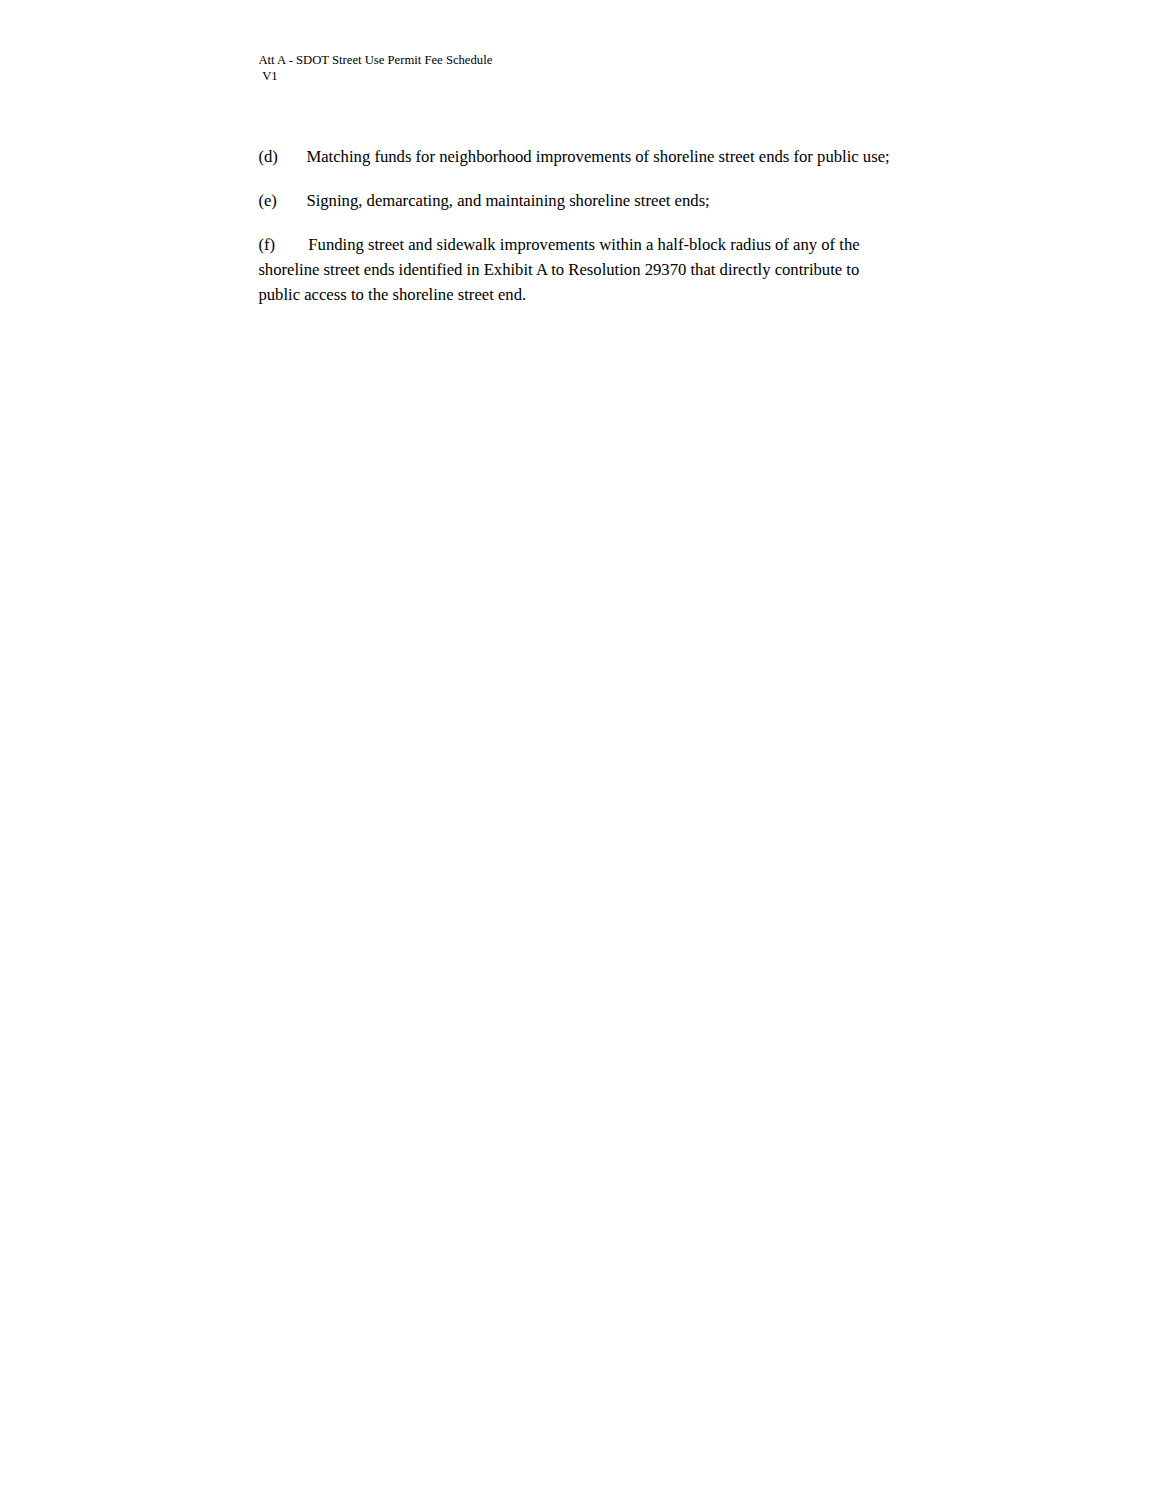Att A - SDOT Street Use Permit Fee Schedule
V1
(d) Matching funds for neighborhood improvements of shoreline street ends for public use;
(e) Signing, demarcating, and maintaining shoreline street ends;
(f) Funding street and sidewalk improvements within a half-block radius of any of the shoreline street ends identified in Exhibit A to Resolution 29370 that directly contribute to public access to the shoreline street end.